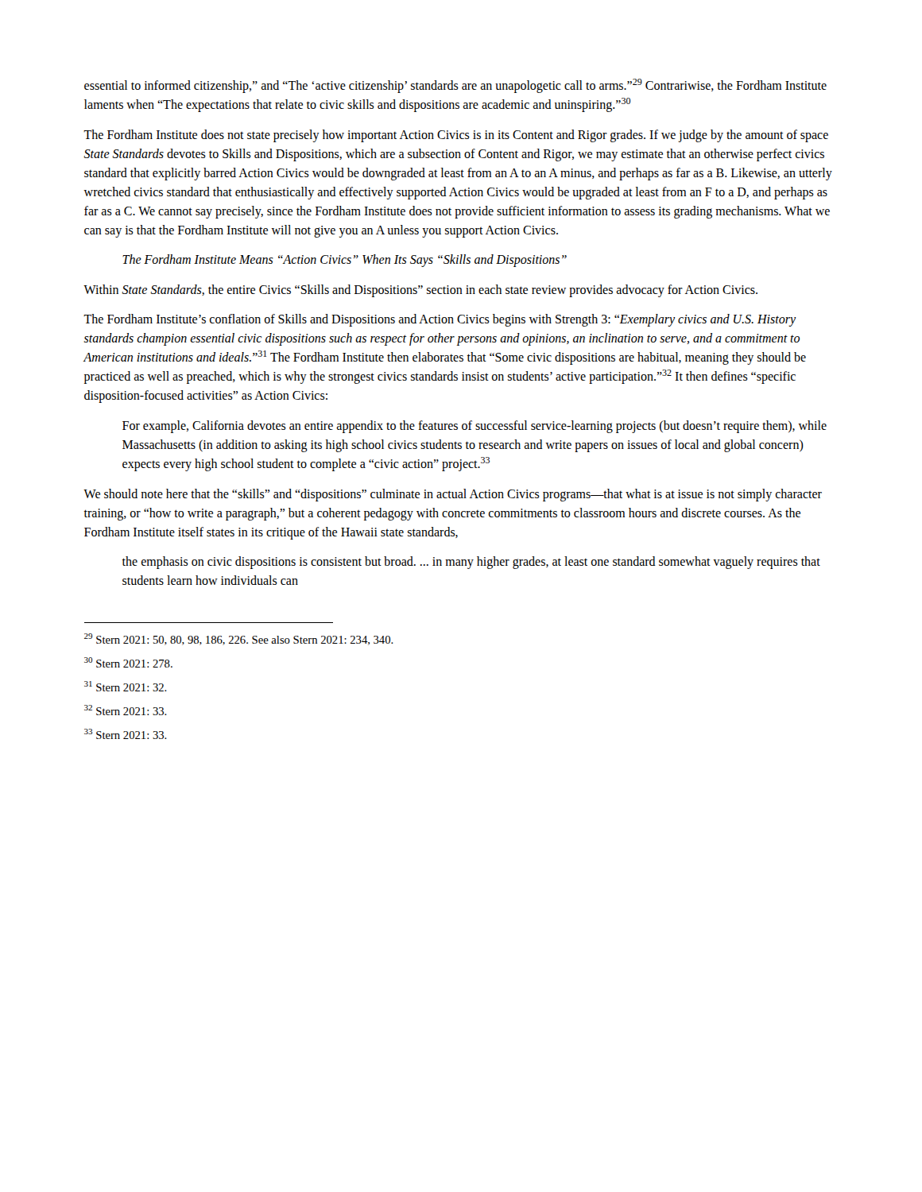essential to informed citizenship,” and “The ‘active citizenship’ standards are an unapologetic call to arms.”29 Contrariwise, the Fordham Institute laments when “The expectations that relate to civic skills and dispositions are academic and uninspiring.”30
The Fordham Institute does not state precisely how important Action Civics is in its Content and Rigor grades. If we judge by the amount of space State Standards devotes to Skills and Dispositions, which are a subsection of Content and Rigor, we may estimate that an otherwise perfect civics standard that explicitly barred Action Civics would be downgraded at least from an A to an A minus, and perhaps as far as a B. Likewise, an utterly wretched civics standard that enthusiastically and effectively supported Action Civics would be upgraded at least from an F to a D, and perhaps as far as a C. We cannot say precisely, since the Fordham Institute does not provide sufficient information to assess its grading mechanisms. What we can say is that the Fordham Institute will not give you an A unless you support Action Civics.
The Fordham Institute Means “Action Civics” When Its Says “Skills and Dispositions”
Within State Standards, the entire Civics “Skills and Dispositions” section in each state review provides advocacy for Action Civics.
The Fordham Institute’s conflation of Skills and Dispositions and Action Civics begins with Strength 3: “Exemplary civics and U.S. History standards champion essential civic dispositions such as respect for other persons and opinions, an inclination to serve, and a commitment to American institutions and ideals.”31 The Fordham Institute then elaborates that “Some civic dispositions are habitual, meaning they should be practiced as well as preached, which is why the strongest civics standards insist on students’ active participation.”32 It then defines “specific disposition-focused activities” as Action Civics:
For example, California devotes an entire appendix to the features of successful service-learning projects (but doesn’t require them), while Massachusetts (in addition to asking its high school civics students to research and write papers on issues of local and global concern) expects every high school student to complete a “civic action” project.33
We should note here that the “skills” and “dispositions” culminate in actual Action Civics programs—that what is at issue is not simply character training, or “how to write a paragraph,” but a coherent pedagogy with concrete commitments to classroom hours and discrete courses. As the Fordham Institute itself states in its critique of the Hawaii state standards,
the emphasis on civic dispositions is consistent but broad. ... in many higher grades, at least one standard somewhat vaguely requires that students learn how individuals can
29 Stern 2021: 50, 80, 98, 186, 226. See also Stern 2021: 234, 340.
30 Stern 2021: 278.
31 Stern 2021: 32.
32 Stern 2021: 33.
33 Stern 2021: 33.